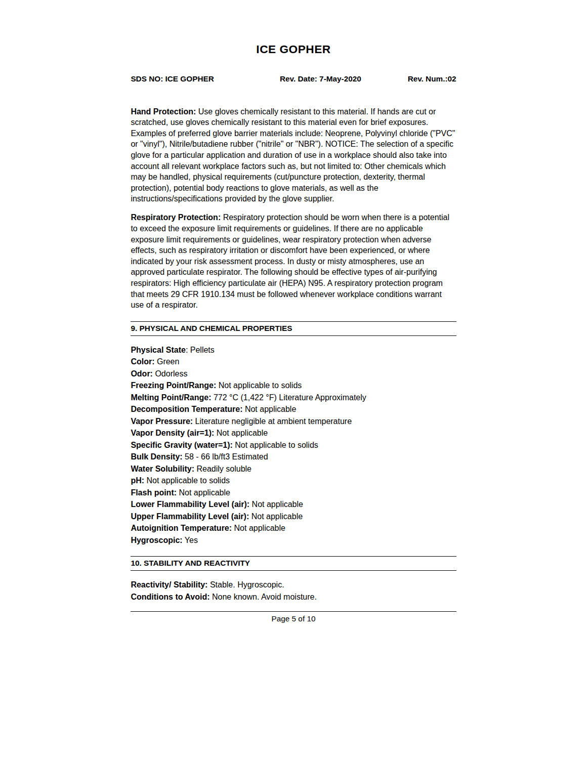ICE GOPHER
SDS NO: ICE GOPHER Rev. Date: 7-May-2020 Rev. Num.:02
Hand Protection: Use gloves chemically resistant to this material. If hands are cut or scratched, use gloves chemically resistant to this material even for brief exposures. Examples of preferred glove barrier materials include: Neoprene, Polyvinyl chloride ("PVC" or "vinyl"), Nitrile/butadiene rubber ("nitrile" or "NBR"). NOTICE: The selection of a specific glove for a particular application and duration of use in a workplace should also take into account all relevant workplace factors such as, but not limited to: Other chemicals which may be handled, physical requirements (cut/puncture protection, dexterity, thermal protection), potential body reactions to glove materials, as well as the instructions/specifications provided by the glove supplier.
Respiratory Protection: Respiratory protection should be worn when there is a potential to exceed the exposure limit requirements or guidelines. If there are no applicable exposure limit requirements or guidelines, wear respiratory protection when adverse effects, such as respiratory irritation or discomfort have been experienced, or where indicated by your risk assessment process. In dusty or misty atmospheres, use an approved particulate respirator. The following should be effective types of air-purifying respirators: High efficiency particulate air (HEPA) N95. A respiratory protection program that meets 29 CFR 1910.134 must be followed whenever workplace conditions warrant use of a respirator.
9. PHYSICAL AND CHEMICAL PROPERTIES
Physical State: Pellets
Color: Green
Odor: Odorless
Freezing Point/Range: Not applicable to solids
Melting Point/Range: 772 °C (1,422 °F) Literature Approximately
Decomposition Temperature: Not applicable
Vapor Pressure: Literature negligible at ambient temperature
Vapor Density (air=1): Not applicable
Specific Gravity (water=1): Not applicable to solids
Bulk Density: 58 - 66 lb/ft3 Estimated
Water Solubility: Readily soluble
pH: Not applicable to solids
Flash point: Not applicable
Lower Flammability Level (air): Not applicable
Upper Flammability Level (air): Not applicable
Autoignition Temperature: Not applicable
Hygroscopic: Yes
10. STABILITY AND REACTIVITY
Reactivity/ Stability: Stable. Hygroscopic.
Conditions to Avoid: None known. Avoid moisture.
Page 5 of 10